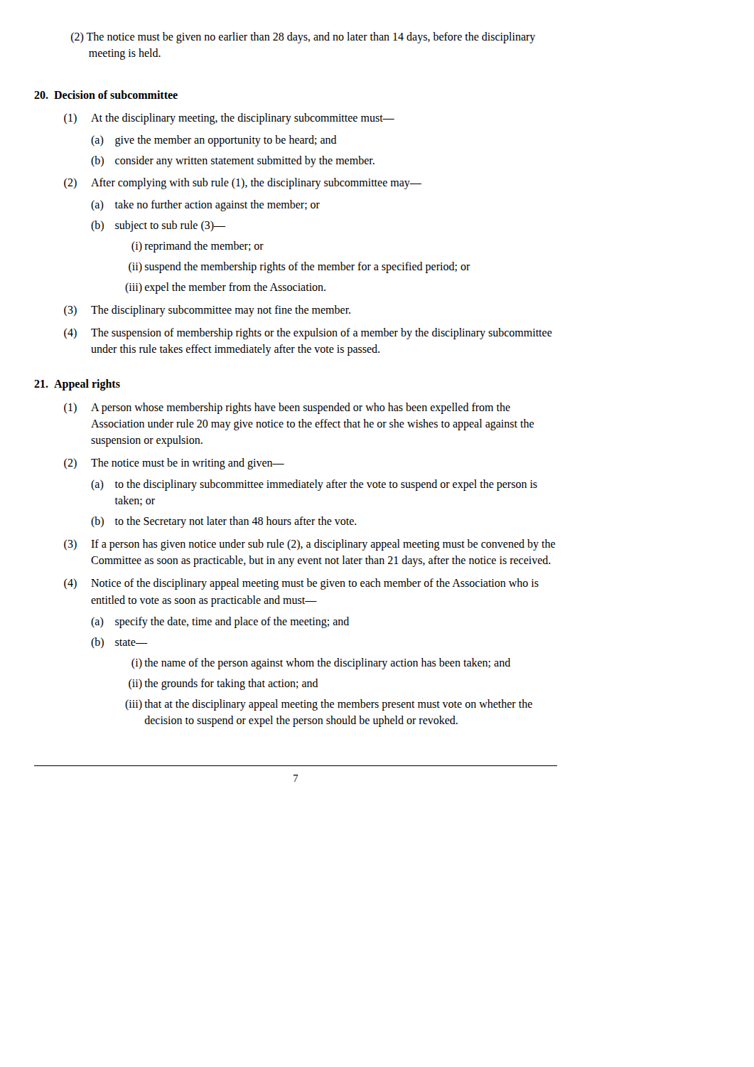(2) The notice must be given no earlier than 28 days, and no later than 14 days, before the disciplinary meeting is held.
20. Decision of subcommittee
(1) At the disciplinary meeting, the disciplinary subcommittee must—
(a) give the member an opportunity to be heard; and
(b) consider any written statement submitted by the member.
(2) After complying with sub rule (1), the disciplinary subcommittee may—
(a) take no further action against the member; or
(b) subject to sub rule (3)—
(i) reprimand the member; or
(ii) suspend the membership rights of the member for a specified period; or
(iii) expel the member from the Association.
(3) The disciplinary subcommittee may not fine the member.
(4) The suspension of membership rights or the expulsion of a member by the disciplinary subcommittee under this rule takes effect immediately after the vote is passed.
21. Appeal rights
(1) A person whose membership rights have been suspended or who has been expelled from the Association under rule 20 may give notice to the effect that he or she wishes to appeal against the suspension or expulsion.
(2) The notice must be in writing and given—
(a) to the disciplinary subcommittee immediately after the vote to suspend or expel the person is taken; or
(b) to the Secretary not later than 48 hours after the vote.
(3) If a person has given notice under sub rule (2), a disciplinary appeal meeting must be convened by the Committee as soon as practicable, but in any event not later than 21 days, after the notice is received.
(4) Notice of the disciplinary appeal meeting must be given to each member of the Association who is entitled to vote as soon as practicable and must—
(a) specify the date, time and place of the meeting; and
(b) state—
(i) the name of the person against whom the disciplinary action has been taken; and
(ii) the grounds for taking that action; and
(iii) that at the disciplinary appeal meeting the members present must vote on whether the decision to suspend or expel the person should be upheld or revoked.
7